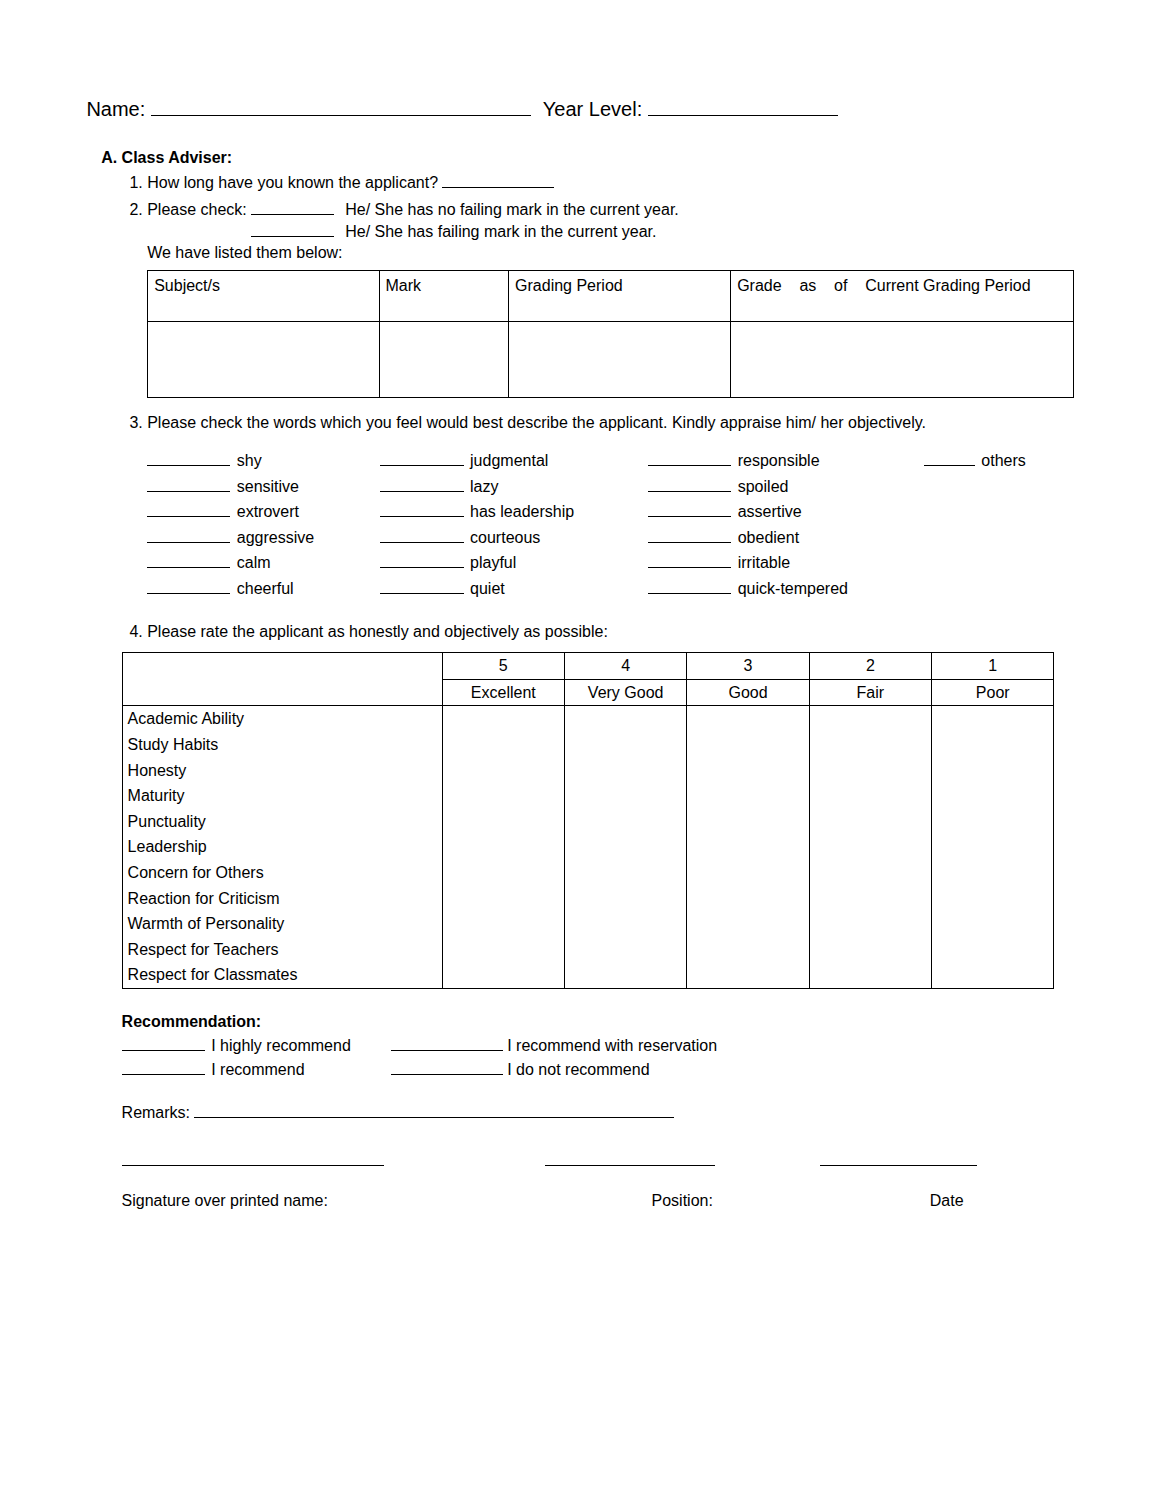Name: Year Level:
Class Adviser:
How long have you known the applicant?
Please check: He/ She has no failing mark in the current year.
He/ She has failing mark in the current year.
We have listed them below:
| Subject/s | Mark | Grading Period | Grade as of Current Grading Period |
Please check the words which you feel would best describe the applicant. Kindly appraise him/ her objectively.
| shy | judgmental | responsible | others |
| sensitive | lazy | spoiled | |
| extrovert | has leadership | assertive | |
| aggressive | courteous | obedient | |
| calm | playful | irritable | |
| cheerful | quiet | quick-tempered | |
Please rate the applicant as honestly and objectively as possible:
| | 5 | 4 | 3 | 2 | 1 |
| | Excellent | Very Good | Good | Fair | Poor |
| Academic Ability | | | | | |
| Study Habits | | | | | |
| Honesty | | | | | |
| Maturity | | | | | |
| Punctuality | | | | | |
| Leadership | | | | | |
| Concern for Others | | | | | |
| Reaction for Criticism | | | | | |
| Warmth of Personality | | | | | |
| Respect for Teachers | | | | | |
| Respect for Classmates | | | | | |
Recommendation:
| I highly recommend | I recommend with reservation |
| I recommend | I do not recommend |
Remarks:
| Signature over printed name: | Position: | Date |